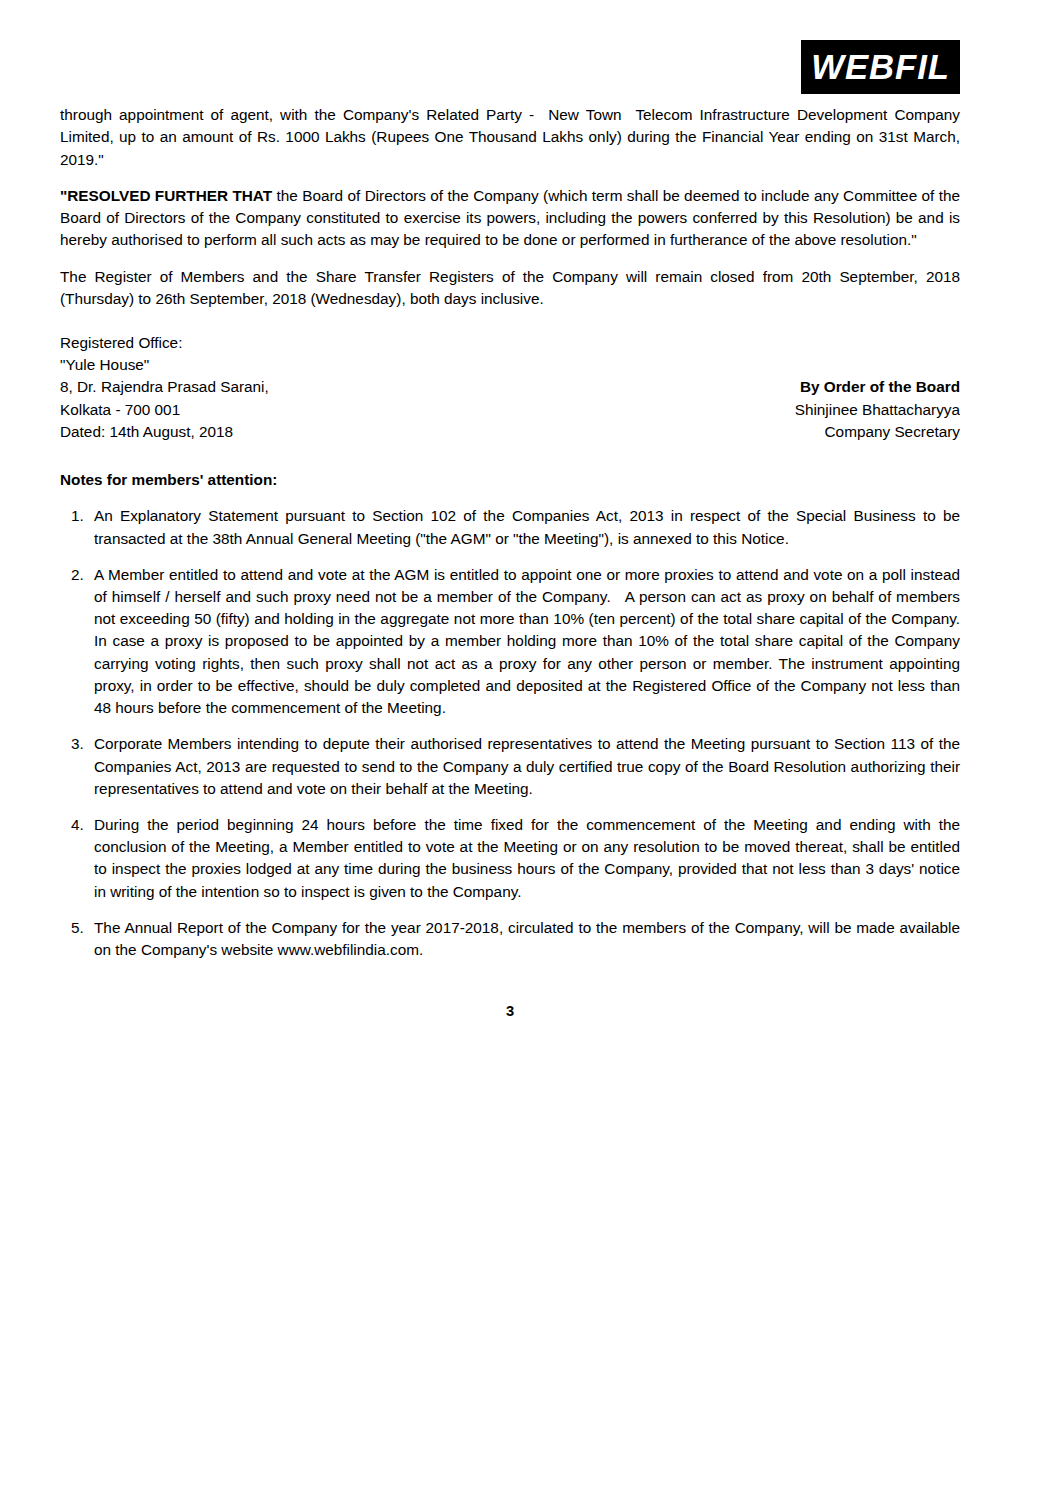WEBFIL
through appointment of agent, with the Company's Related Party - New Town Telecom Infrastructure Development Company Limited, up to an amount of Rs. 1000 Lakhs (Rupees One Thousand Lakhs only) during the Financial Year ending on 31st March, 2019."
"RESOLVED FURTHER THAT the Board of Directors of the Company (which term shall be deemed to include any Committee of the Board of Directors of the Company constituted to exercise its powers, including the powers conferred by this Resolution) be and is hereby authorised to perform all such acts as may be required to be done or performed in furtherance of the above resolution."
The Register of Members and the Share Transfer Registers of the Company will remain closed from 20th September, 2018 (Thursday) to 26th September, 2018 (Wednesday), both days inclusive.
Registered Office:
"Yule House"
8, Dr. Rajendra Prasad Sarani,
Kolkata - 700 001
Dated: 14th August, 2018
By Order of the Board
Shinjinee Bhattacharyya
Company Secretary
Notes for members' attention:
An Explanatory Statement pursuant to Section 102 of the Companies Act, 2013 in respect of the Special Business to be transacted at the 38th Annual General Meeting ("the AGM" or "the Meeting"), is annexed to this Notice.
A Member entitled to attend and vote at the AGM is entitled to appoint one or more proxies to attend and vote on a poll instead of himself / herself and such proxy need not be a member of the Company. A person can act as proxy on behalf of members not exceeding 50 (fifty) and holding in the aggregate not more than 10% (ten percent) of the total share capital of the Company. In case a proxy is proposed to be appointed by a member holding more than 10% of the total share capital of the Company carrying voting rights, then such proxy shall not act as a proxy for any other person or member. The instrument appointing proxy, in order to be effective, should be duly completed and deposited at the Registered Office of the Company not less than 48 hours before the commencement of the Meeting.
Corporate Members intending to depute their authorised representatives to attend the Meeting pursuant to Section 113 of the Companies Act, 2013 are requested to send to the Company a duly certified true copy of the Board Resolution authorizing their representatives to attend and vote on their behalf at the Meeting.
During the period beginning 24 hours before the time fixed for the commencement of the Meeting and ending with the conclusion of the Meeting, a Member entitled to vote at the Meeting or on any resolution to be moved thereat, shall be entitled to inspect the proxies lodged at any time during the business hours of the Company, provided that not less than 3 days' notice in writing of the intention so to inspect is given to the Company.
The Annual Report of the Company for the year 2017-2018, circulated to the members of the Company, will be made available on the Company's website www.webfilindia.com.
3